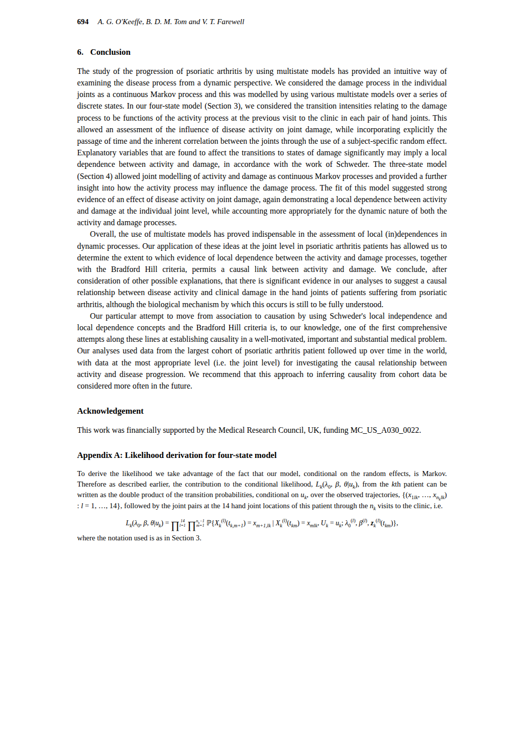694 A. G. O'Keeffe, B. D. M. Tom and V. T. Farewell
6. Conclusion
The study of the progression of psoriatic arthritis by using multistate models has provided an intuitive way of examining the disease process from a dynamic perspective. We considered the damage process in the individual joints as a continuous Markov process and this was modelled by using various multistate models over a series of discrete states. In our four-state model (Section 3), we considered the transition intensities relating to the damage process to be functions of the activity process at the previous visit to the clinic in each pair of hand joints. This allowed an assessment of the influence of disease activity on joint damage, while incorporating explicitly the passage of time and the inherent correlation between the joints through the use of a subject-specific random effect. Explanatory variables that are found to affect the transitions to states of damage significantly may imply a local dependence between activity and damage, in accordance with the work of Schweder. The three-state model (Section 4) allowed joint modelling of activity and damage as continuous Markov processes and provided a further insight into how the activity process may influence the damage process. The fit of this model suggested strong evidence of an effect of disease activity on joint damage, again demonstrating a local dependence between activity and damage at the individual joint level, while accounting more appropriately for the dynamic nature of both the activity and damage processes.
Overall, the use of multistate models has proved indispensable in the assessment of local (in)dependences in dynamic processes. Our application of these ideas at the joint level in psoriatic arthritis patients has allowed us to determine the extent to which evidence of local dependence between the activity and damage processes, together with the Bradford Hill criteria, permits a causal link between activity and damage. We conclude, after consideration of other possible explanations, that there is significant evidence in our analyses to suggest a causal relationship between disease activity and clinical damage in the hand joints of patients suffering from psoriatic arthritis, although the biological mechanism by which this occurs is still to be fully understood.
Our particular attempt to move from association to causation by using Schweder's local independence and local dependence concepts and the Bradford Hill criteria is, to our knowledge, one of the first comprehensive attempts along these lines at establishing causality in a well-motivated, important and substantial medical problem. Our analyses used data from the largest cohort of psoriatic arthritis patient followed up over time in the world, with data at the most appropriate level (i.e. the joint level) for investigating the causal relationship between activity and disease progression. We recommend that this approach to inferring causality from cohort data be considered more often in the future.
Acknowledgement
This work was financially supported by the Medical Research Council, UK, funding MC_US_A030_0022.
Appendix A: Likelihood derivation for four-state model
To derive the likelihood we take advantage of the fact that our model, conditional on the random effects, is Markov. Therefore as described earlier, the contribution to the conditional likelihood, Lk(λ0, β, θ|uk), from the kth patient can be written as the double product of the transition probabilities, conditional on uk, over the observed trajectories, {(x1lk, …, xnklk) : l = 1, …, 14}, followed by the joint pairs at the 14 hand joint locations of this patient through the nk visits to the clinic, i.e.
Lk(λ0, β, θ|uk) = ∏14
l=1 ∏nk−1
m=1 ℙ{Xk(l)(tk,m+1) = xm+1,lk | Xk(l)(tkm) = xmlk, Uk = uk; λ0(l), β(l), zk(l)(tkm)},
where the notation used is as in Section 3.